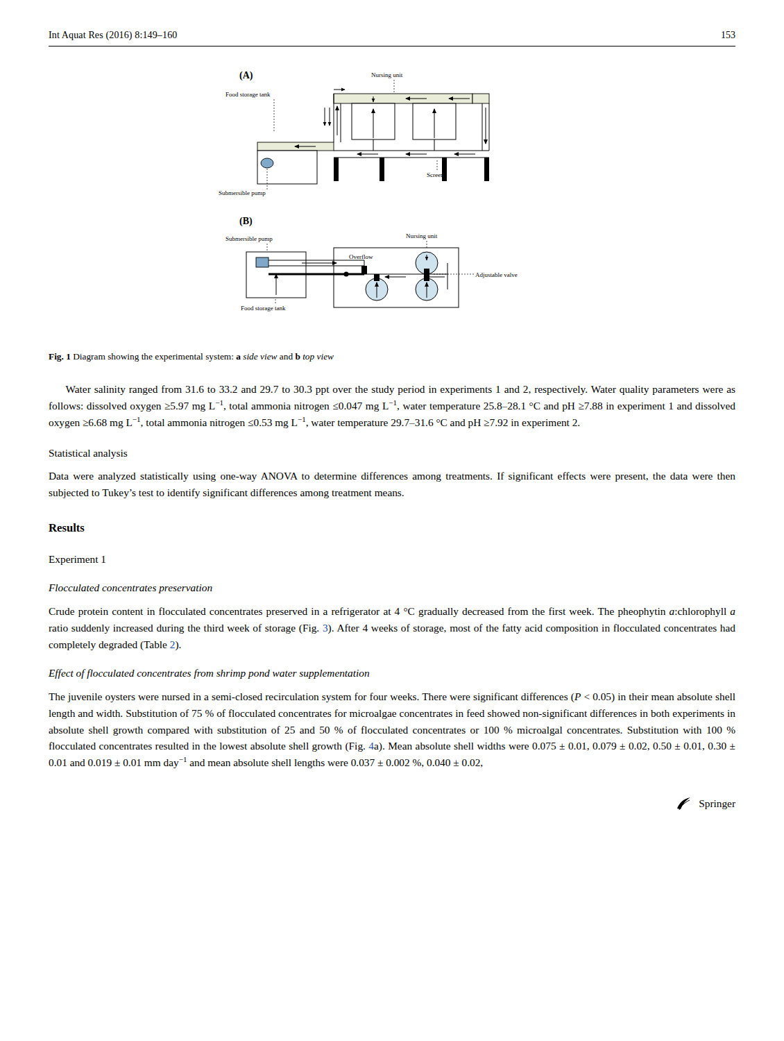Int Aquat Res (2016) 8:149–160
153
(A) Nursing unit Food storage tank Submersible pump Screen (B) Submersible pump Nursing unit Food storage tank Overflow Adjustable valve
Fig. 1 Diagram showing the experimental system: a side view and b top view
Water salinity ranged from 31.6 to 33.2 and 29.7 to 30.3 ppt over the study period in experiments 1 and 2, respectively. Water quality parameters were as follows: dissolved oxygen ≥5.97 mg L−1, total ammonia nitrogen ≤0.047 mg L−1, water temperature 25.8–28.1 °C and pH ≥7.88 in experiment 1 and dissolved oxygen ≥6.68 mg L−1, total ammonia nitrogen ≤0.53 mg L−1, water temperature 29.7–31.6 °C and pH ≥7.92 in experiment 2.
Statistical analysis
Data were analyzed statistically using one-way ANOVA to determine differences among treatments. If significant effects were present, the data were then subjected to Tukey’s test to identify significant differences among treatment means.
Results
Experiment 1
Flocculated concentrates preservation
Crude protein content in flocculated concentrates preserved in a refrigerator at 4 °C gradually decreased from the first week. The pheophytin a:chlorophyll a ratio suddenly increased during the third week of storage (Fig. 3). After 4 weeks of storage, most of the fatty acid composition in flocculated concentrates had completely degraded (Table 2).
Effect of flocculated concentrates from shrimp pond water supplementation
The juvenile oysters were nursed in a semi-closed recirculation system for four weeks. There were significant differences (P < 0.05) in their mean absolute shell length and width. Substitution of 75 % of flocculated concentrates for microalgae concentrates in feed showed non-significant differences in both experiments in absolute shell growth compared with substitution of 25 and 50 % of flocculated concentrates or 100 % microalgal concentrates. Substitution with 100 % flocculated concentrates resulted in the lowest absolute shell growth (Fig. 4a). Mean absolute shell widths were 0.075 ± 0.01, 0.079 ± 0.02, 0.50 ± 0.01, 0.30 ± 0.01 and 0.019 ± 0.01 mm day−1 and mean absolute shell lengths were 0.037 ± 0.002 %, 0.040 ± 0.02,
Springer